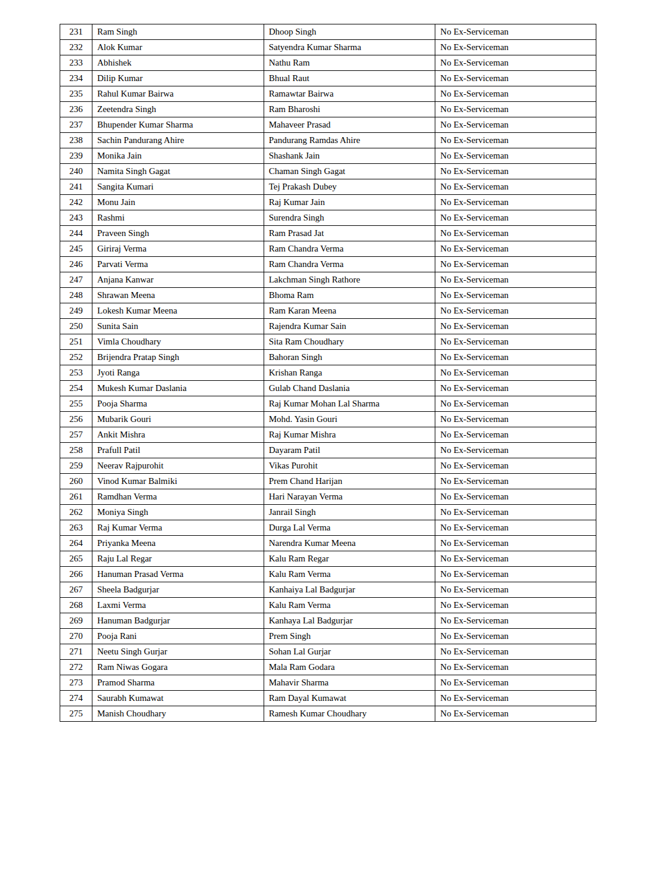| 231 | Ram Singh | Dhoop Singh | No Ex-Serviceman |
| 232 | Alok Kumar | Satyendra Kumar Sharma | No Ex-Serviceman |
| 233 | Abhishek | Nathu Ram | No Ex-Serviceman |
| 234 | Dilip Kumar | Bhual Raut | No Ex-Serviceman |
| 235 | Rahul Kumar Bairwa | Ramawtar Bairwa | No Ex-Serviceman |
| 236 | Zeetendra Singh | Ram Bharoshi | No Ex-Serviceman |
| 237 | Bhupender Kumar Sharma | Mahaveer Prasad | No Ex-Serviceman |
| 238 | Sachin Pandurang Ahire | Pandurang Ramdas Ahire | No Ex-Serviceman |
| 239 | Monika Jain | Shashank Jain | No Ex-Serviceman |
| 240 | Namita Singh Gagat | Chaman Singh Gagat | No Ex-Serviceman |
| 241 | Sangita Kumari | Tej Prakash Dubey | No Ex-Serviceman |
| 242 | Monu Jain | Raj Kumar Jain | No Ex-Serviceman |
| 243 | Rashmi | Surendra Singh | No Ex-Serviceman |
| 244 | Praveen Singh | Ram Prasad Jat | No Ex-Serviceman |
| 245 | Giriraj Verma | Ram Chandra Verma | No Ex-Serviceman |
| 246 | Parvati Verma | Ram Chandra Verma | No Ex-Serviceman |
| 247 | Anjana Kanwar | Lakchman Singh Rathore | No Ex-Serviceman |
| 248 | Shrawan Meena | Bhoma Ram | No Ex-Serviceman |
| 249 | Lokesh Kumar Meena | Ram Karan Meena | No Ex-Serviceman |
| 250 | Sunita Sain | Rajendra Kumar Sain | No Ex-Serviceman |
| 251 | Vimla Choudhary | Sita Ram Choudhary | No Ex-Serviceman |
| 252 | Brijendra Pratap Singh | Bahoran Singh | No Ex-Serviceman |
| 253 | Jyoti Ranga | Krishan Ranga | No Ex-Serviceman |
| 254 | Mukesh Kumar Daslania | Gulab Chand Daslania | No Ex-Serviceman |
| 255 | Pooja Sharma | Raj Kumar Mohan Lal Sharma | No Ex-Serviceman |
| 256 | Mubarik Gouri | Mohd. Yasin Gouri | No Ex-Serviceman |
| 257 | Ankit Mishra | Raj Kumar Mishra | No Ex-Serviceman |
| 258 | Prafull Patil | Dayaram Patil | No Ex-Serviceman |
| 259 | Neerav Rajpurohit | Vikas Purohit | No Ex-Serviceman |
| 260 | Vinod Kumar Balmiki | Prem Chand Harijan | No Ex-Serviceman |
| 261 | Ramdhan Verma | Hari Narayan Verma | No Ex-Serviceman |
| 262 | Moniya Singh | Janrail Singh | No Ex-Serviceman |
| 263 | Raj Kumar Verma | Durga Lal Verma | No Ex-Serviceman |
| 264 | Priyanka Meena | Narendra Kumar Meena | No Ex-Serviceman |
| 265 | Raju Lal Regar | Kalu Ram Regar | No Ex-Serviceman |
| 266 | Hanuman Prasad Verma | Kalu Ram Verma | No Ex-Serviceman |
| 267 | Sheela Badgurjar | Kanhaiya Lal Badgurjar | No Ex-Serviceman |
| 268 | Laxmi Verma | Kalu Ram Verma | No Ex-Serviceman |
| 269 | Hanuman Badgurjar | Kanhaya Lal Badgurjar | No Ex-Serviceman |
| 270 | Pooja Rani | Prem Singh | No Ex-Serviceman |
| 271 | Neetu Singh Gurjar | Sohan Lal Gurjar | No Ex-Serviceman |
| 272 | Ram Niwas Gogara | Mala Ram Godara | No Ex-Serviceman |
| 273 | Pramod Sharma | Mahavir Sharma | No Ex-Serviceman |
| 274 | Saurabh Kumawat | Ram Dayal Kumawat | No Ex-Serviceman |
| 275 | Manish Choudhary | Ramesh Kumar Choudhary | No Ex-Serviceman |